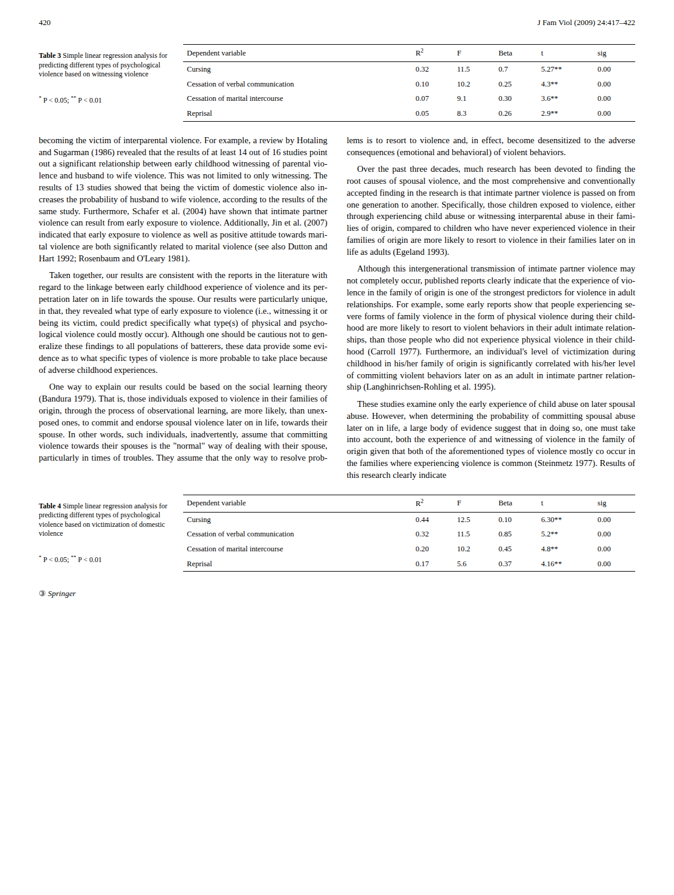420 J Fam Viol (2009) 24:417–422
Table 3 Simple linear regression analysis for predicting different types of psychological violence based on witnessing violence
* P < 0.05; ** P < 0.01
| Dependent variable | R 2 | F | Beta | t | sig |
| --- | --- | --- | --- | --- | --- |
| Cursing | 0.32 | 11.5 | 0.7 | 5.27** | 0.00 |
| Cessation of verbal communication | 0.10 | 10.2 | 0.25 | 4.3** | 0.00 |
| Cessation of marital intercourse | 0.07 | 9.1 | 0.30 | 3.6** | 0.00 |
| Reprisal | 0.05 | 8.3 | 0.26 | 2.9** | 0.00 |
becoming the victim of interparental violence. For example, a review by Hotaling and Sugarman (1986) revealed that the results of at least 14 out of 16 studies point out a significant relationship between early childhood witnessing of parental violence and husband to wife violence. This was not limited to only witnessing. The results of 13 studies showed that being the victim of domestic violence also increases the probability of husband to wife violence, according to the results of the same study. Furthermore, Schafer et al. (2004) have shown that intimate partner violence can result from early exposure to violence. Additionally, Jin et al. (2007) indicated that early exposure to violence as well as positive attitude towards marital violence are both significantly related to marital violence (see also Dutton and Hart 1992; Rosenbaum and O'Leary 1981).
Taken together, our results are consistent with the reports in the literature with regard to the linkage between early childhood experience of violence and its perpetration later on in life towards the spouse. Our results were particularly unique, in that, they revealed what type of early exposure to violence (i.e., witnessing it or being its victim, could predict specifically what type(s) of physical and psychological violence could mostly occur). Although one should be cautious not to generalize these findings to all populations of batterers, these data provide some evidence as to what specific types of violence is more probable to take place because of adverse childhood experiences.
One way to explain our results could be based on the social learning theory (Bandura 1979). That is, those individuals exposed to violence in their families of origin, through the process of observational learning, are more likely, than unexposed ones, to commit and endorse spousal violence later on in life, towards their spouse. In other words, such individuals, inadvertently, assume that committing violence towards their spouses is the "normal" way of dealing with their spouse, particularly in times of troubles. They assume that the only way to resolve problems is to resort to violence and, in effect, become desensitized to the adverse consequences (emotional and behavioral) of violent behaviors.
Over the past three decades, much research has been devoted to finding the root causes of spousal violence, and the most comprehensive and conventionally accepted finding in the research is that intimate partner violence is passed on from one generation to another. Specifically, those children exposed to violence, either through experiencing child abuse or witnessing interparental abuse in their families of origin, compared to children who have never experienced violence in their families of origin are more likely to resort to violence in their families later on in life as adults (Egeland 1993).
Although this intergenerational transmission of intimate partner violence may not completely occur, published reports clearly indicate that the experience of violence in the family of origin is one of the strongest predictors for violence in adult relationships. For example, some early reports show that people experiencing severe forms of family violence in the form of physical violence during their childhood are more likely to resort to violent behaviors in their adult intimate relationships, than those people who did not experience physical violence in their childhood (Carroll 1977). Furthermore, an individual's level of victimization during childhood in his/her family of origin is significantly correlated with his/her level of committing violent behaviors later on as an adult in intimate partner relationship (Langhinrichsen-Rohling et al. 1995).
These studies examine only the early experience of child abuse on later spousal abuse. However, when determining the probability of committing spousal abuse later on in life, a large body of evidence suggest that in doing so, one must take into account, both the experience of and witnessing of violence in the family of origin given that both of the aforementioned types of violence mostly co occur in the families where experiencing violence is common (Steinmetz 1977). Results of this research clearly indicate
Table 4 Simple linear regression analysis for predicting different types of psychological violence based on victimization of domestic violence
* P < 0.05; ** P < 0.01
| Dependent variable | R 2 | F | Beta | t | sig |
| --- | --- | --- | --- | --- | --- |
| Cursing | 0.44 | 12.5 | 0.10 | 6.30** | 0.00 |
| Cessation of verbal communication | 0.32 | 11.5 | 0.85 | 5.2** | 0.00 |
| Cessation of marital intercourse | 0.20 | 10.2 | 0.45 | 4.8** | 0.00 |
| Reprisal | 0.17 | 5.6 | 0.37 | 4.16** | 0.00 |
③ Springer